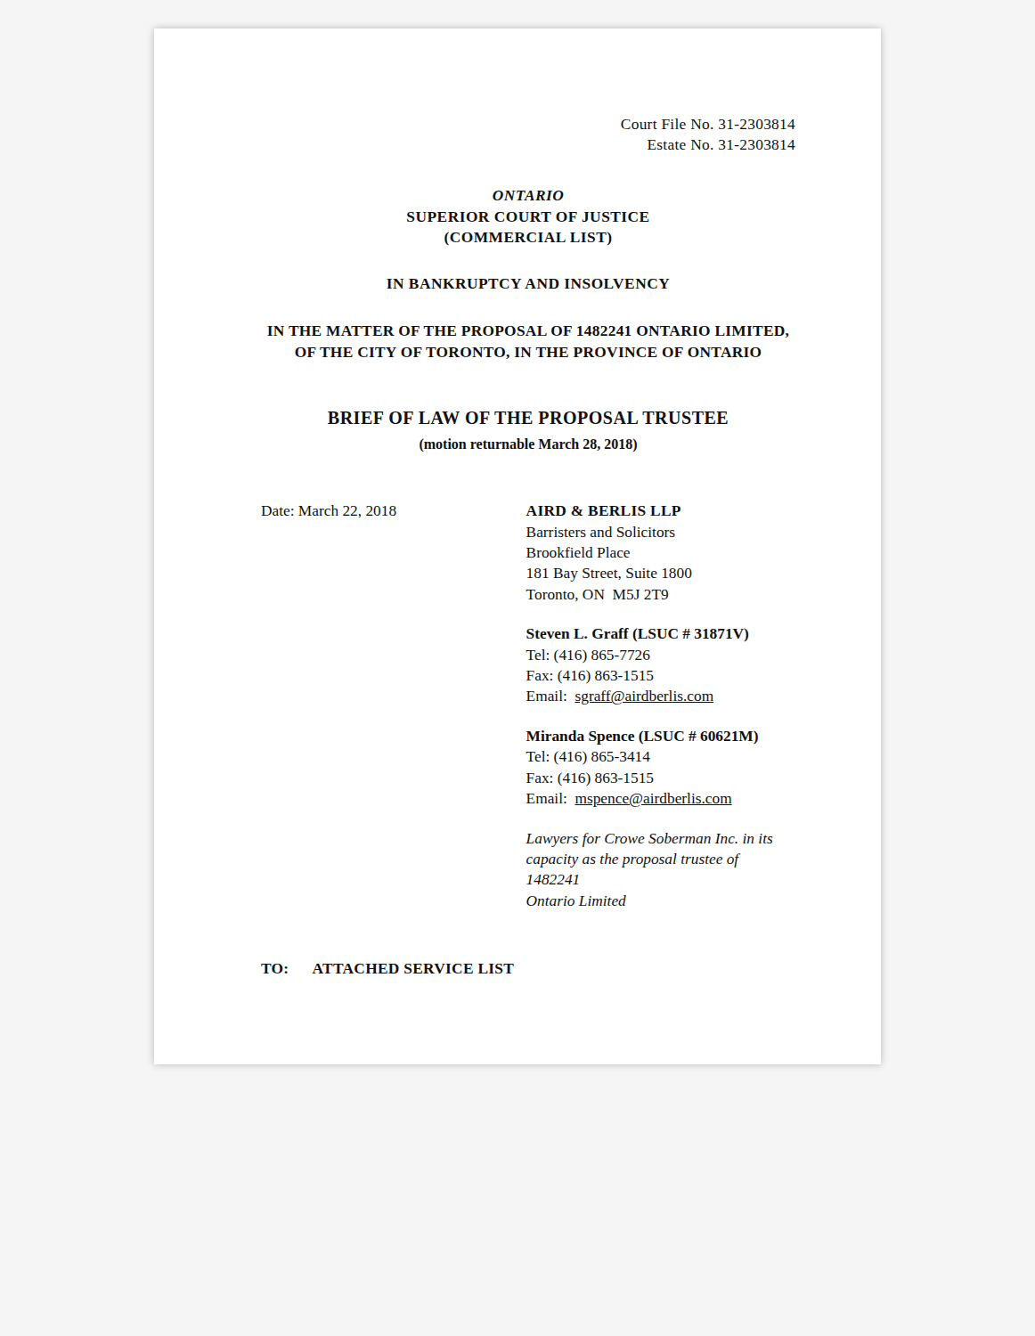Court File No. 31-2303814
Estate No. 31-2303814
ONTARIO
SUPERIOR COURT OF JUSTICE
(COMMERCIAL LIST)
IN BANKRUPTCY AND INSOLVENCY
IN THE MATTER OF THE PROPOSAL OF 1482241 ONTARIO LIMITED,
OF THE CITY OF TORONTO, IN THE PROVINCE OF ONTARIO
BRIEF OF LAW OF THE PROPOSAL TRUSTEE
(motion returnable March 28, 2018)
Date: March 22, 2018
AIRD & BERLIS LLP
Barristers and Solicitors
Brookfield Place
181 Bay Street, Suite 1800
Toronto, ON M5J 2T9
Steven L. Graff (LSUC # 31871V)
Tel: (416) 865-7726
Fax: (416) 863-1515
Email: sgraff@airdberlis.com
Miranda Spence (LSUC # 60621M)
Tel: (416) 865-3414
Fax: (416) 863-1515
Email: mspence@airdberlis.com
Lawyers for Crowe Soberman Inc. in its
capacity as the proposal trustee of 1482241
Ontario Limited
TO: ATTACHED SERVICE LIST